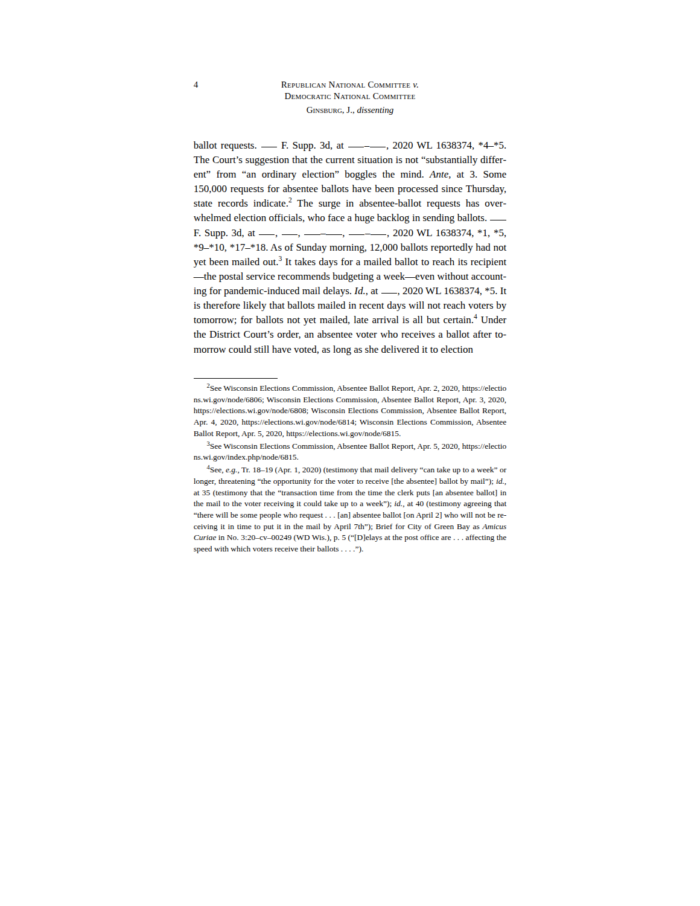4 Republican National Committee v.
Democratic National Committee
Ginsburg, J., dissenting
ballot requests. F. Supp. 3d, at – , 2020 WL 1638374, *4–*5. The Court’s suggestion that the current situation is not “substantially different” from “an ordinary election” boggles the mind. Ante, at 3. Some 150,000 requests for absentee ballots have been processed since Thursday, state records indicate.2 The surge in absentee-ballot requests has overwhelmed election officials, who face a huge backlog in sending ballots. F. Supp. 3d, at , , – , – , 2020 WL 1638374, *1, *5, *9–*10, *17–*18. As of Sunday morning, 12,000 ballots reportedly had not yet been mailed out.3 It takes days for a mailed ballot to reach its recipient—the postal service recommends budgeting a week—even without accounting for pandemic-induced mail delays. Id., at , 2020 WL 1638374, *5. It is therefore likely that ballots mailed in recent days will not reach voters by tomorrow; for ballots not yet mailed, late arrival is all but certain.4 Under the District Court’s order, an absentee voter who receives a ballot after tomorrow could still have voted, as long as she delivered it to election
2See Wisconsin Elections Commission, Absentee Ballot Report, Apr. 2, 2020, https://elections.wi.gov/node/6806; Wisconsin Elections Commission, Absentee Ballot Report, Apr. 3, 2020, https://elections.wi.gov/node/6808; Wisconsin Elections Commission, Absentee Ballot Report, Apr. 4, 2020, https://elections.wi.gov/node/6814; Wisconsin Elections Commission, Absentee Ballot Report, Apr. 5, 2020, https://elections.wi.gov/node/6815.
3See Wisconsin Elections Commission, Absentee Ballot Report, Apr. 5, 2020, https://elections.wi.gov/index.php/node/6815.
4See, e.g., Tr. 18–19 (Apr. 1, 2020) (testimony that mail delivery “can take up to a week” or longer, threatening “the opportunity for the voter to receive [the absentee] ballot by mail”); id., at 35 (testimony that the “transaction time from the time the clerk puts [an absentee ballot] in the mail to the voter receiving it could take up to a week”); id., at 40 (testimony agreeing that “there will be some people who request . . . [an] absentee ballot [on April 2] who will not be receiving it in time to put it in the mail by April 7th”); Brief for City of Green Bay as Amicus Curiae in No. 3:20–cv–00249 (WD Wis.), p. 5 (“[D]elays at the post office are . . . affecting the speed with which voters receive their ballots . . . .”).